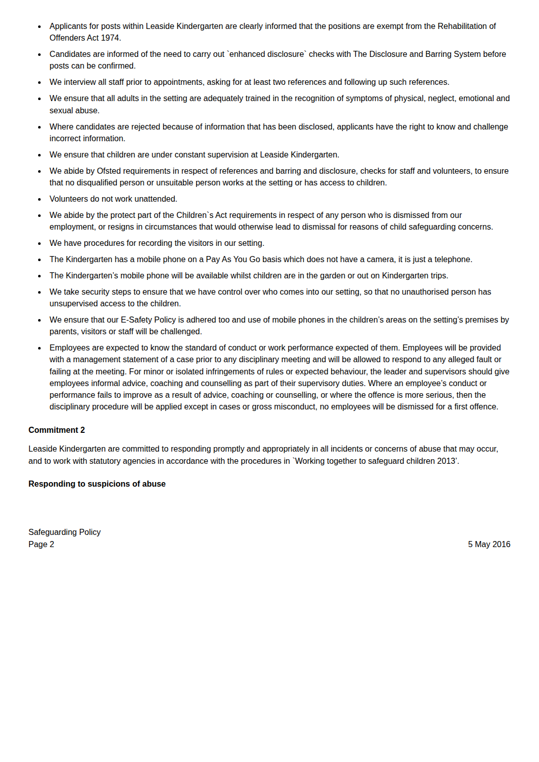Applicants for posts within Leaside Kindergarten are clearly informed that the positions are exempt from the Rehabilitation of Offenders Act 1974.
Candidates are informed of the need to carry out `enhanced disclosure` checks with The Disclosure and Barring System before posts can be confirmed.
We interview all staff prior to appointments, asking for at least two references and following up such references.
We ensure that all adults in the setting are adequately trained in the recognition of symptoms of physical, neglect, emotional and sexual abuse.
Where candidates are rejected because of information that has been disclosed, applicants have the right to know and challenge incorrect information.
We ensure that children are under constant supervision at Leaside Kindergarten.
We abide by Ofsted requirements in respect of references and barring and disclosure, checks for staff and volunteers, to ensure that no disqualified person or unsuitable person works at the setting or has access to children.
Volunteers do not work unattended.
We abide by the protect part of the Children`s Act requirements in respect of any person who is dismissed from our employment, or resigns in circumstances that would otherwise lead to dismissal for reasons of child safeguarding concerns.
We have procedures for recording the visitors in our setting.
The Kindergarten has a mobile phone on a Pay As You Go basis which does not have a camera, it is just a telephone.
The Kindergarten’s mobile phone will be available whilst children are in the garden or out on Kindergarten trips.
We take security steps to ensure that we have control over who comes into our setting, so that no unauthorised person has unsupervised access to the children.
We ensure that our E-Safety Policy is adhered too and use of mobile phones in the children’s areas on the setting’s premises by parents, visitors or staff will be challenged.
Employees are expected to know the standard of conduct or work performance expected of them. Employees will be provided with a management statement of a case prior to any disciplinary meeting and will be allowed to respond to any alleged fault or failing at the meeting. For minor or isolated infringements of rules or expected behaviour, the leader and supervisors should give employees informal advice, coaching and counselling as part of their supervisory duties. Where an employee’s conduct or performance fails to improve as a result of advice, coaching or counselling, or where the offence is more serious, then the disciplinary procedure will be applied except in cases or gross misconduct, no employees will be dismissed for a first offence.
Commitment 2
Leaside Kindergarten are committed to responding promptly and appropriately in all incidents or concerns of abuse that may occur, and to work with statutory agencies in accordance with the procedures in `Working together to safeguard children 2013’.
Responding to suspicions of abuse
Safeguarding Policy
Page 2
5 May 2016